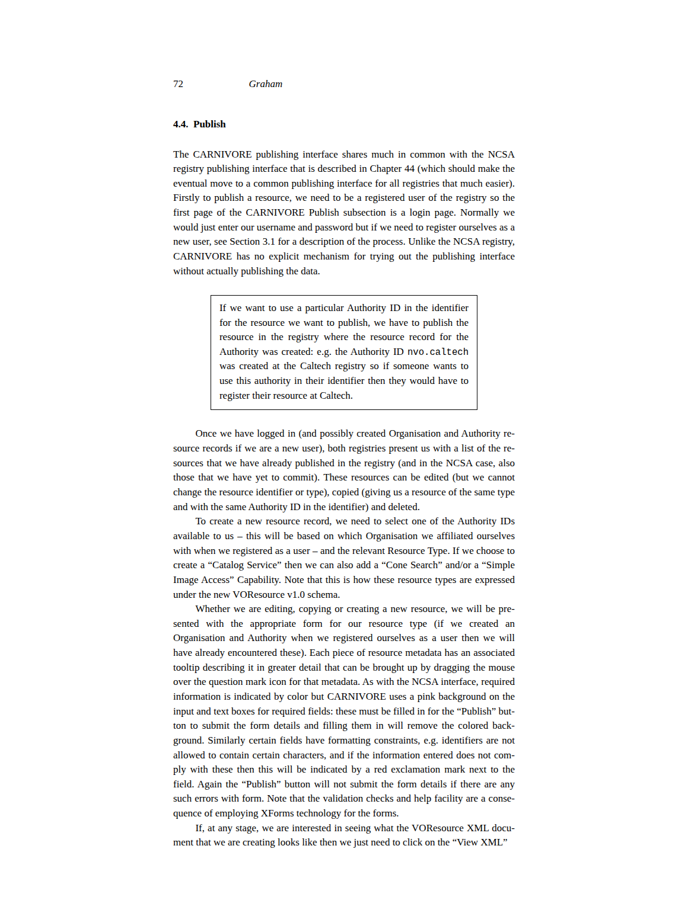72 Graham
4.4. Publish
The CARNIVORE publishing interface shares much in common with the NCSA registry publishing interface that is described in Chapter 44 (which should make the eventual move to a common publishing interface for all registries that much easier). Firstly to publish a resource, we need to be a registered user of the registry so the first page of the CARNIVORE Publish subsection is a login page. Normally we would just enter our username and password but if we need to register ourselves as a new user, see Section 3.1 for a description of the process. Unlike the NCSA registry, CARNIVORE has no explicit mechanism for trying out the publishing interface without actually publishing the data.
If we want to use a particular Authority ID in the identifier for the resource we want to publish, we have to publish the resource in the registry where the resource record for the Authority was created: e.g. the Authority ID nvo.caltech was created at the Caltech registry so if someone wants to use this authority in their identifier then they would have to register their resource at Caltech.
Once we have logged in (and possibly created Organisation and Authority resource records if we are a new user), both registries present us with a list of the resources that we have already published in the registry (and in the NCSA case, also those that we have yet to commit). These resources can be edited (but we cannot change the resource identifier or type), copied (giving us a resource of the same type and with the same Authority ID in the identifier) and deleted.
To create a new resource record, we need to select one of the Authority IDs available to us – this will be based on which Organisation we affiliated ourselves with when we registered as a user – and the relevant Resource Type. If we choose to create a “Catalog Service” then we can also add a “Cone Search” and/or a “Simple Image Access” Capability. Note that this is how these resource types are expressed under the new VOResource v1.0 schema.
Whether we are editing, copying or creating a new resource, we will be presented with the appropriate form for our resource type (if we created an Organisation and Authority when we registered ourselves as a user then we will have already encountered these). Each piece of resource metadata has an associated tooltip describing it in greater detail that can be brought up by dragging the mouse over the question mark icon for that metadata. As with the NCSA interface, required information is indicated by color but CARNIVORE uses a pink background on the input and text boxes for required fields: these must be filled in for the “Publish” button to submit the form details and filling them in will remove the colored background. Similarly certain fields have formatting constraints, e.g. identifiers are not allowed to contain certain characters, and if the information entered does not comply with these then this will be indicated by a red exclamation mark next to the field. Again the “Publish” button will not submit the form details if there are any such errors with form. Note that the validation checks and help facility are a consequence of employing XForms technology for the forms.
If, at any stage, we are interested in seeing what the VOResource XML document that we are creating looks like then we just need to click on the “View XML”